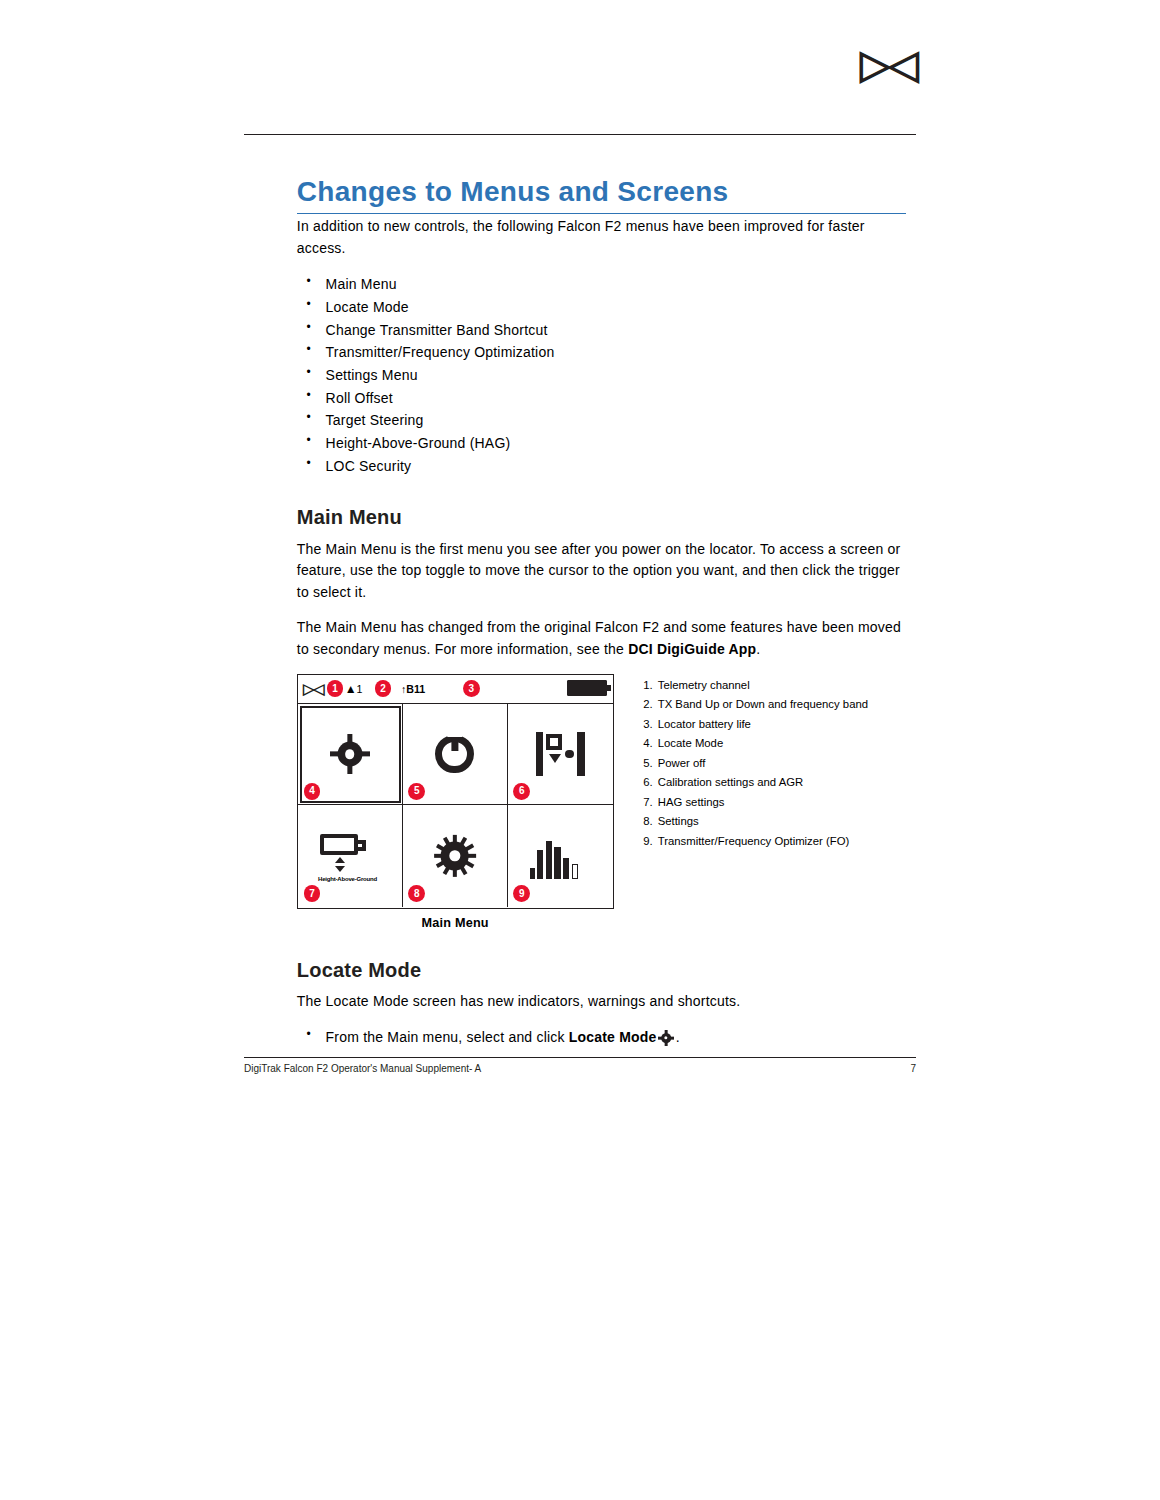▷◁
Changes to Menus and Screens
In addition to new controls, the following Falcon F2 menus have been improved for faster access.
Main Menu
Locate Mode
Change Transmitter Band Shortcut
Transmitter/Frequency Optimization
Settings Menu
Roll Offset
Target Steering
Height-Above-Ground (HAG)
LOC Security
Main Menu
The Main Menu is the first menu you see after you power on the locator. To access a screen or feature, use the top toggle to move the cursor to the option you want, and then click the trigger to select it.
The Main Menu has changed from the original Falcon F2 and some features have been moved to secondary menus. For more information, see the DCI DigiGuide App.
▷◁ ▲1 ↑B11 1 2 3
4
5
6
Height-Above-Ground
7
8
9
Main Menu
Telemetry channel
TX Band Up or Down and frequency band
Locator battery life
Locate Mode
Power off
Calibration settings and AGR
HAG settings
Settings
Transmitter/Frequency Optimizer (FO)
Locate Mode
The Locate Mode screen has new indicators, warnings and shortcuts.
From the Main menu, select and click Locate Mode .
DigiTrak Falcon F2 Operator's Manual Supplement- A 7